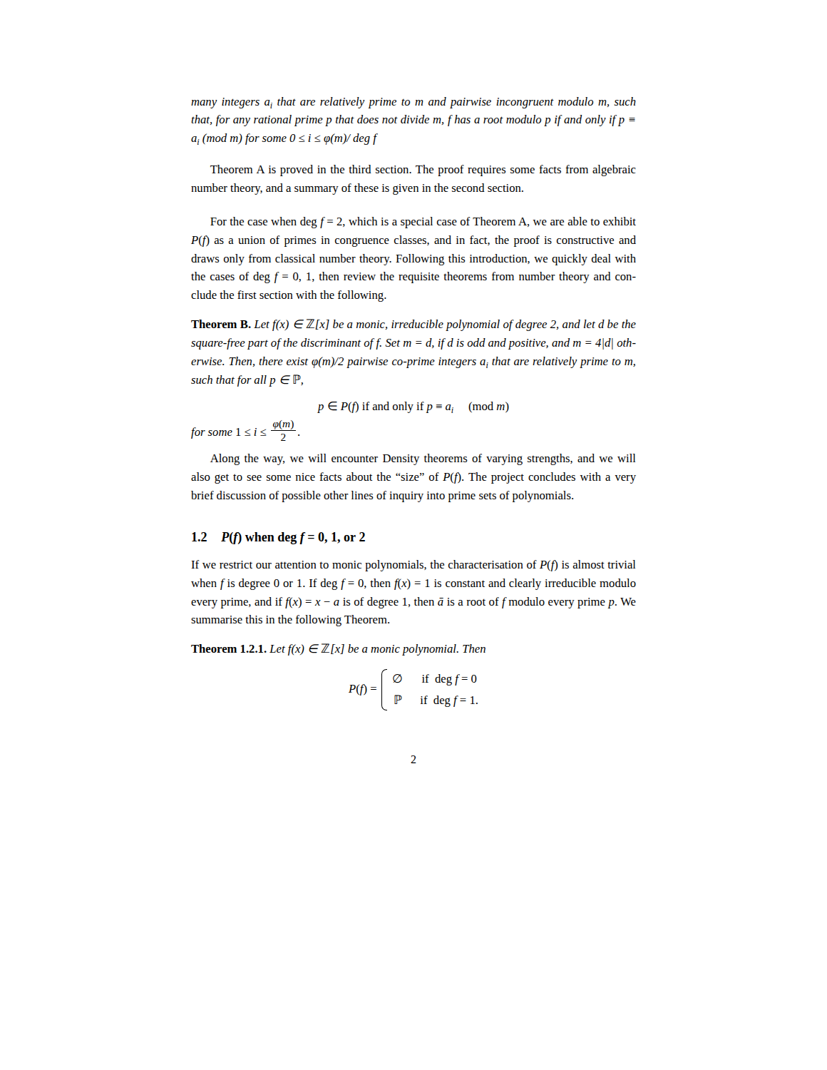many integers ai that are relatively prime to m and pairwise incongruent modulo m, such that, for any rational prime p that does not divide m, f has a root modulo p if and only if p ≡ ai (mod m) for some 0 ≤ i ≤ φ(m)/ deg f
Theorem A is proved in the third section. The proof requires some facts from algebraic number theory, and a summary of these is given in the second section.
For the case when deg f = 2, which is a special case of Theorem A, we are able to exhibit P(f) as a union of primes in congruence classes, and in fact, the proof is constructive and draws only from classical number theory. Following this introduction, we quickly deal with the cases of deg f = 0, 1, then review the requisite theorems from number theory and conclude the first section with the following.
Theorem B. Let f(x) ∈ ℤ[x] be a monic, irreducible polynomial of degree 2, and let d be the square-free part of the discriminant of f. Set m = d, if d is odd and positive, and m = 4|d| otherwise. Then, there exist φ(m)/2 pairwise co-prime integers ai that are relatively prime to m, such that for all p ∈ ℙ,
p ∈ P(f) if and only if p ≡ ai (mod m)
for some 1 ≤ i ≤ φ(m) 2.
Along the way, we will encounter Density theorems of varying strengths, and we will also get to see some nice facts about the “size” of P(f). The project concludes with a very brief discussion of possible other lines of inquiry into prime sets of polynomials.
1.2 P(f) when deg f = 0, 1, or 2
If we restrict our attention to monic polynomials, the characterisation of P(f) is almost trivial when f is degree 0 or 1. If deg f = 0, then f(x) = 1 is constant and clearly irreducible modulo every prime, and if f(x) = x − a is of degree 1, then ā is a root of f modulo every prime p. We summarise this in the following Theorem.
Theorem 1.2.1. Let f(x) ∈ ℤ[x] be a monic polynomial. Then
P(f) =
| ∅ | if deg f = 0 |
| ℙ | if deg f = 1. |
2